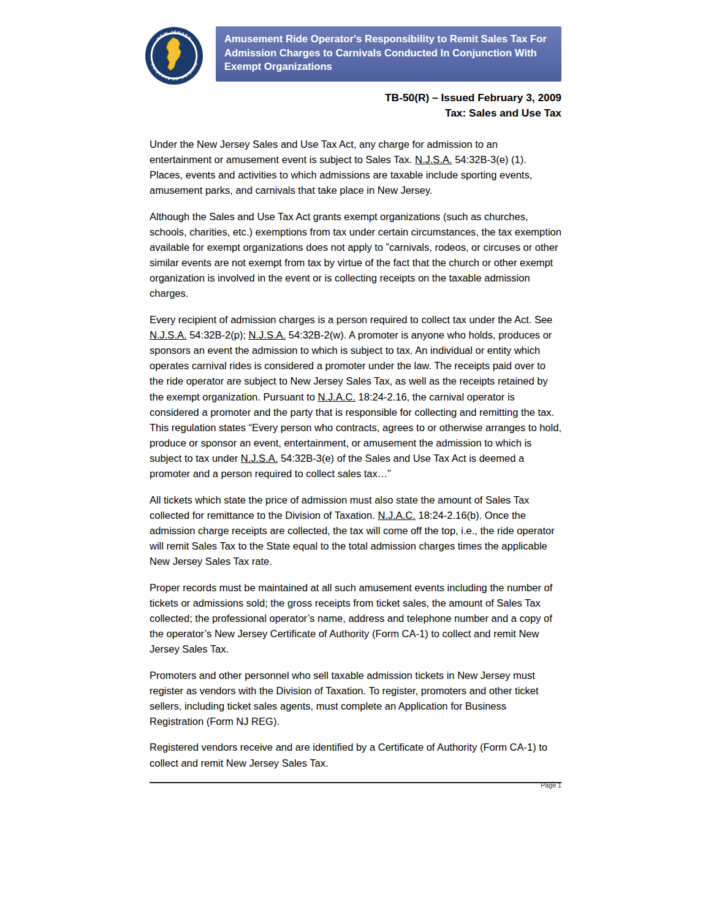NEW JERSEY DIVISION OF TAXATION
Amusement Ride Operator's Responsibility to Remit Sales Tax For Admission Charges to Carnivals Conducted In Conjunction With Exempt Organizations
TB-50(R) – Issued February 3, 2009
Tax: Sales and Use Tax
Under the New Jersey Sales and Use Tax Act, any charge for admission to an entertainment or amusement event is subject to Sales Tax. N.J.S.A. 54:32B-3(e) (1). Places, events and activities to which admissions are taxable include sporting events, amusement parks, and carnivals that take place in New Jersey.
Although the Sales and Use Tax Act grants exempt organizations (such as churches, schools, charities, etc.) exemptions from tax under certain circumstances, the tax exemption available for exempt organizations does not apply to ”carnivals, rodeos, or circuses or other similar events are not exempt from tax by virtue of the fact that the church or other exempt organization is involved in the event or is collecting receipts on the taxable admission charges.
Every recipient of admission charges is a person required to collect tax under the Act. See N.J.S.A. 54:32B-2(p); N.J.S.A. 54:32B-2(w). A promoter is anyone who holds, produces or sponsors an event the admission to which is subject to tax. An individual or entity which operates carnival rides is considered a promoter under the law. The receipts paid over to the ride operator are subject to New Jersey Sales Tax, as well as the receipts retained by the exempt organization. Pursuant to N.J.A.C. 18:24-2.16, the carnival operator is considered a promoter and the party that is responsible for collecting and remitting the tax. This regulation states “Every person who contracts, agrees to or otherwise arranges to hold, produce or sponsor an event, entertainment, or amusement the admission to which is subject to tax under N.J.S.A. 54:32B-3(e) of the Sales and Use Tax Act is deemed a promoter and a person required to collect sales tax…”
All tickets which state the price of admission must also state the amount of Sales Tax collected for remittance to the Division of Taxation. N.J.A.C. 18:24-2.16(b). Once the admission charge receipts are collected, the tax will come off the top, i.e., the ride operator will remit Sales Tax to the State equal to the total admission charges times the applicable New Jersey Sales Tax rate.
Proper records must be maintained at all such amusement events including the number of tickets or admissions sold; the gross receipts from ticket sales, the amount of Sales Tax collected; the professional operator’s name, address and telephone number and a copy of the operator’s New Jersey Certificate of Authority (Form CA-1) to collect and remit New Jersey Sales Tax.
Promoters and other personnel who sell taxable admission tickets in New Jersey must register as vendors with the Division of Taxation. To register, promoters and other ticket sellers, including ticket sales agents, must complete an Application for Business Registration (Form NJ REG).
Registered vendors receive and are identified by a Certificate of Authority (Form CA-1) to collect and remit New Jersey Sales Tax.
Page 1